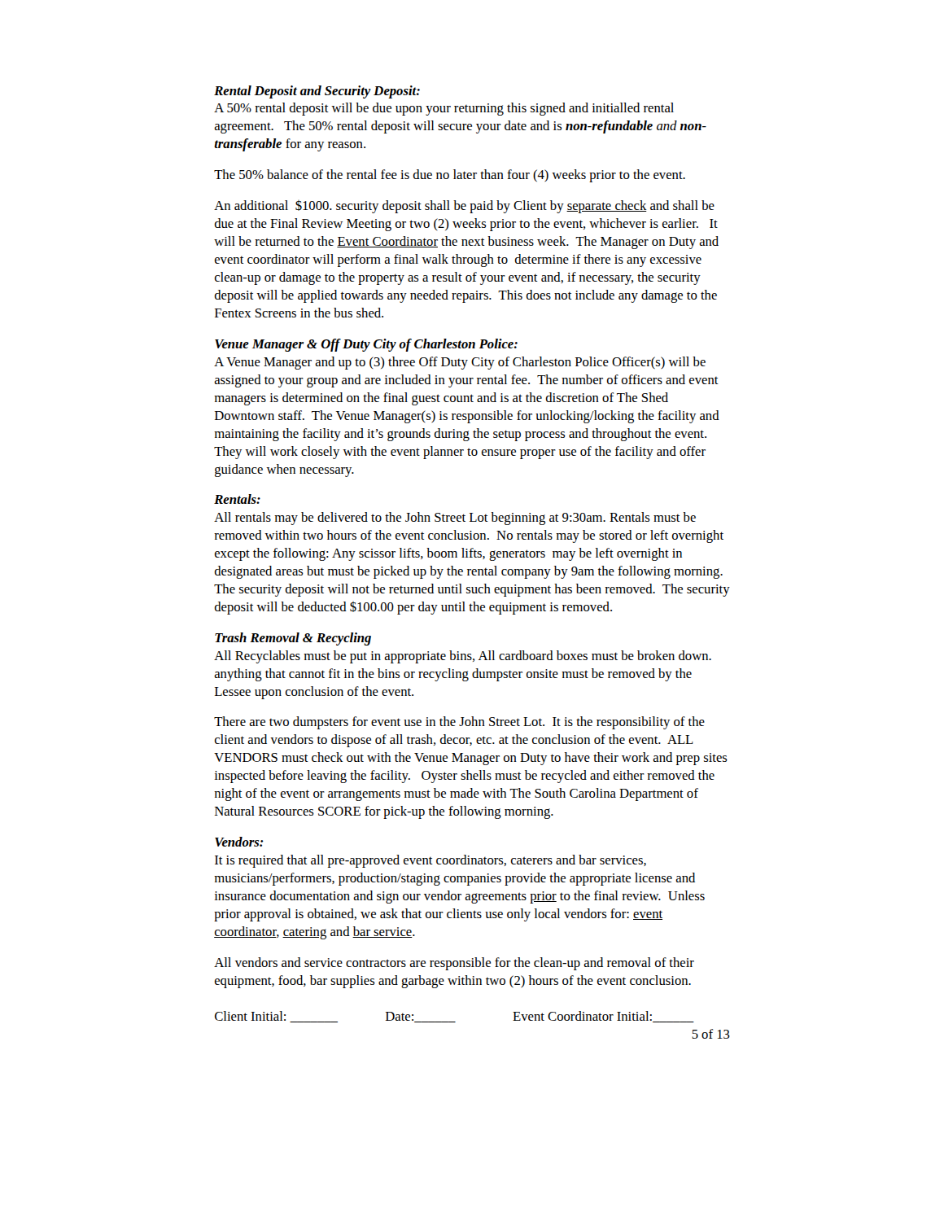Rental Deposit and Security Deposit:
A 50% rental deposit will be due upon your returning this signed and initialled rental agreement. The 50% rental deposit will secure your date and is non-refundable and non-transferable for any reason.
The 50% balance of the rental fee is due no later than four (4) weeks prior to the event.
An additional $1000. security deposit shall be paid by Client by separate check and shall be due at the Final Review Meeting or two (2) weeks prior to the event, whichever is earlier. It will be returned to the Event Coordinator the next business week. The Manager on Duty and event coordinator will perform a final walk through to determine if there is any excessive clean-up or damage to the property as a result of your event and, if necessary, the security deposit will be applied towards any needed repairs. This does not include any damage to the Fentex Screens in the bus shed.
Venue Manager & Off Duty City of Charleston Police:
A Venue Manager and up to (3) three Off Duty City of Charleston Police Officer(s) will be assigned to your group and are included in your rental fee. The number of officers and event managers is determined on the final guest count and is at the discretion of The Shed Downtown staff. The Venue Manager(s) is responsible for unlocking/locking the facility and maintaining the facility and it’s grounds during the setup process and throughout the event. They will work closely with the event planner to ensure proper use of the facility and offer guidance when necessary.
Rentals:
All rentals may be delivered to the John Street Lot beginning at 9:30am. Rentals must be removed within two hours of the event conclusion. No rentals may be stored or left overnight except the following: Any scissor lifts, boom lifts, generators may be left overnight in designated areas but must be picked up by the rental company by 9am the following morning. The security deposit will not be returned until such equipment has been removed. The security deposit will be deducted $100.00 per day until the equipment is removed.
Trash Removal & Recycling
All Recyclables must be put in appropriate bins, All cardboard boxes must be broken down. anything that cannot fit in the bins or recycling dumpster onsite must be removed by the Lessee upon conclusion of the event.
There are two dumpsters for event use in the John Street Lot. It is the responsibility of the client and vendors to dispose of all trash, decor, etc. at the conclusion of the event. ALL VENDORS must check out with the Venue Manager on Duty to have their work and prep sites inspected before leaving the facility. Oyster shells must be recycled and either removed the night of the event or arrangements must be made with The South Carolina Department of Natural Resources SCORE for pick-up the following morning.
Vendors:
It is required that all pre-approved event coordinators, caterers and bar services, musicians/performers, production/staging companies provide the appropriate license and insurance documentation and sign our vendor agreements prior to the final review. Unless prior approval is obtained, we ask that our clients use only local vendors for: event coordinator, catering and bar service.
All vendors and service contractors are responsible for the clean-up and removal of their equipment, food, bar supplies and garbage within two (2) hours of the event conclusion.
Client Initial: _______ Date:______ Event Coordinator Initial:______5 of 13